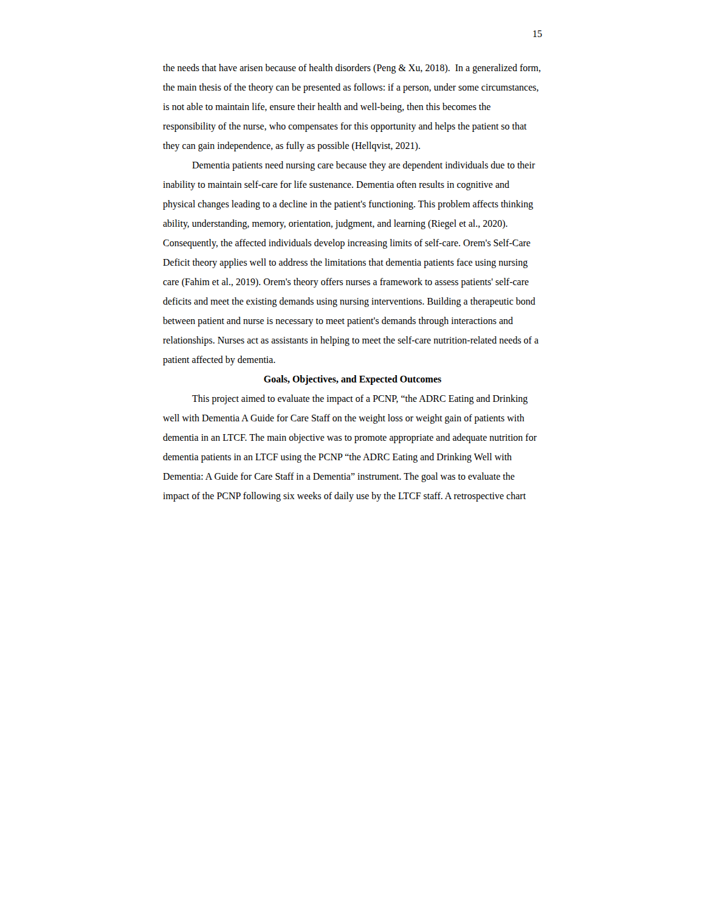15
the needs that have arisen because of health disorders (Peng & Xu, 2018). In a generalized form, the main thesis of the theory can be presented as follows: if a person, under some circumstances, is not able to maintain life, ensure their health and well-being, then this becomes the responsibility of the nurse, who compensates for this opportunity and helps the patient so that they can gain independence, as fully as possible (Hellqvist, 2021).
Dementia patients need nursing care because they are dependent individuals due to their inability to maintain self-care for life sustenance. Dementia often results in cognitive and physical changes leading to a decline in the patient's functioning. This problem affects thinking ability, understanding, memory, orientation, judgment, and learning (Riegel et al., 2020). Consequently, the affected individuals develop increasing limits of self-care. Orem's Self-Care Deficit theory applies well to address the limitations that dementia patients face using nursing care (Fahim et al., 2019). Orem's theory offers nurses a framework to assess patients' self-care deficits and meet the existing demands using nursing interventions. Building a therapeutic bond between patient and nurse is necessary to meet patient's demands through interactions and relationships. Nurses act as assistants in helping to meet the self-care nutrition-related needs of a patient affected by dementia.
Goals, Objectives, and Expected Outcomes
This project aimed to evaluate the impact of a PCNP, “the ADRC Eating and Drinking well with Dementia A Guide for Care Staff on the weight loss or weight gain of patients with dementia in an LTCF. The main objective was to promote appropriate and adequate nutrition for dementia patients in an LTCF using the PCNP “the ADRC Eating and Drinking Well with Dementia: A Guide for Care Staff in a Dementia” instrument. The goal was to evaluate the impact of the PCNP following six weeks of daily use by the LTCF staff. A retrospective chart